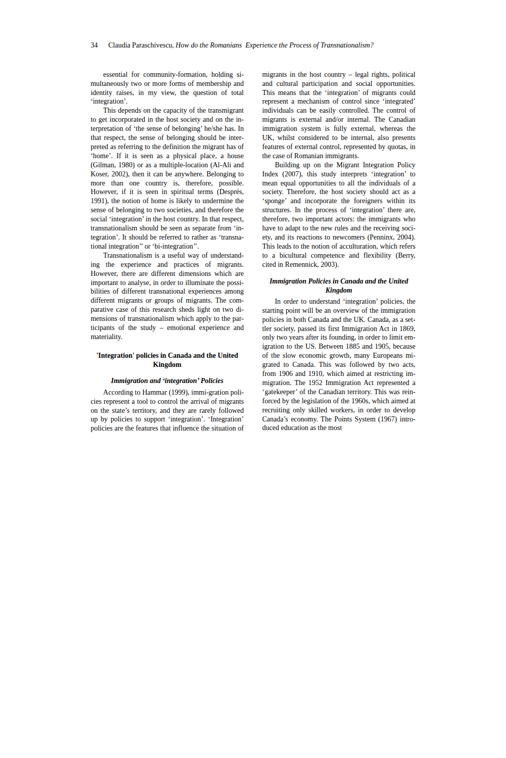34 Claudia Paraschivescu, How do the Romanians Experience the Process of Transnationalism?
essential for community-formation, holding simultaneously two or more forms of membership and identity raises, in my view, the question of total ‘integration’.
This depends on the capacity of the transmigrant to get incorporated in the host society and on the interpretation of ‘the sense of belonging’ he/she has. In that respect, the sense of belonging should be interpreted as referring to the definition the migrant has of ‘home’. If it is seen as a physical place, a house (Gilman, 1980) or as a multiple-location (Al-Ali and Koser, 2002), then it can be anywhere. Belonging to more than one country is, therefore, possible. However, if it is seen in spiritual terms (Després, 1991), the notion of home is likely to undermine the sense of belonging to two societies, and therefore the social ‘integration’ in the host country. In that respect, transnationalism should be seen as separate from ‘integration’. It should be referred to rather as ‘transnational integration’’ or ‘bi-integration’’.
Transnationalism is a useful way of understanding the experience and practices of migrants. However, there are different dimensions which are important to analyse, in order to illuminate the possibilities of different transnational experiences among different migrants or groups of migrants. The comparative case of this research sheds light on two dimensions of transnationalism which apply to the participants of the study – emotional experience and materiality.
'Integration' policies in Canada and the United Kingdom
Immigration and ‘integration’ Policies
According to Hammar (1999), immi-gration policies represent a tool to control the arrival of migrants on the state’s territory, and they are rarely followed up by policies to support ‘integration’. ‘Integration’ policies are the features that influence the situation of migrants in the host country – legal rights, political and cultural participation and social opportunities. This means that the ‘integration’ of migrants could represent a mechanism of control since ‘integrated’ individuals can be easily controlled. The control of migrants is external and/or internal. The Canadian immigration system is fully external, whereas the UK, whilst considered to be internal, also presents features of external control, represented by quotas, in the case of Romanian immigrants.
Building up on the Migrant Integration Policy Index (2007), this study interprets ‘integration’ to mean equal opportunities to all the individuals of a society. Therefore, the host society should act as a ‘sponge’ and incorporate the foreigners within its structures. In the process of ‘integration’ there are, therefore, two important actors: the immigrants who have to adapt to the new rules and the receiving society, and its reactions to newcomers (Penninx, 2004). This leads to the notion of acculturation, which refers to a bicultural competence and flexibility (Berry, cited in Remennick, 2003).
Immigration Policies in Canada and the United Kingdom
In order to understand ‘integration’ policies, the starting point will be an overview of the immigration policies in both Canada and the UK. Canada, as a settler society, passed its first Immigration Act in 1869, only two years after its founding, in order to limit emigration to the US. Between 1885 and 1905, because of the slow economic growth, many Europeans migrated to Canada. This was followed by two acts, from 1906 and 1910, which aimed at restricting immigration. The 1952 Immigration Act represented a ‘gatekeeper’ of the Canadian territory. This was reinforced by the legislation of the 1960s, which aimed at recruiting only skilled workers, in order to develop Canada’s economy. The Points System (1967) introduced education as the most